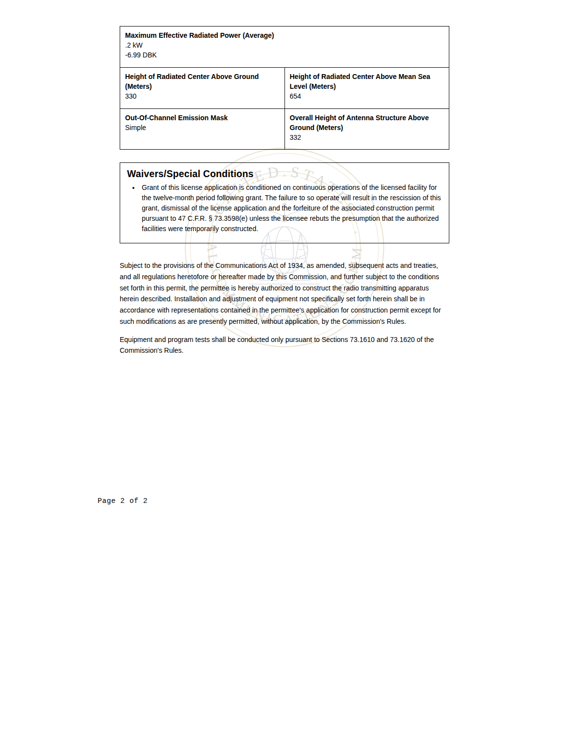UNITED STATES FEDERAL COMMUNICATIONS COMMISSION
| Maximum Effective Radiated Power (Average) .2 kW -6.99 DBK |
| Height of Radiated Center Above Ground (Meters) 330 | Height of Radiated Center Above Mean Sea Level (Meters) 654 |
| Out-Of-Channel Emission Mask Simple | Overall Height of Antenna Structure Above Ground (Meters) 332 |
Waivers/Special Conditions
Grant of this license application is conditioned on continuous operations of the licensed facility for the twelve-month period following grant. The failure to so operate will result in the rescission of this grant, dismissal of the license application and the forfeiture of the associated construction permit pursuant to 47 C.F.R. § 73.3598(e) unless the licensee rebuts the presumption that the authorized facilities were temporarily constructed.
Subject to the provisions of the Communications Act of 1934, as amended, subsequent acts and treaties, and all regulations heretofore or hereafter made by this Commission, and further subject to the conditions set forth in this permit, the permittee is hereby authorized to construct the radio transmitting apparatus herein described. Installation and adjustment of equipment not specifically set forth herein shall be in accordance with representations contained in the permittee's application for construction permit except for such modifications as are presently permitted, without application, by the Commission's Rules.
Equipment and program tests shall be conducted only pursuant to Sections 73.1610 and 73.1620 of the Commission's Rules.
Page 2 of 2